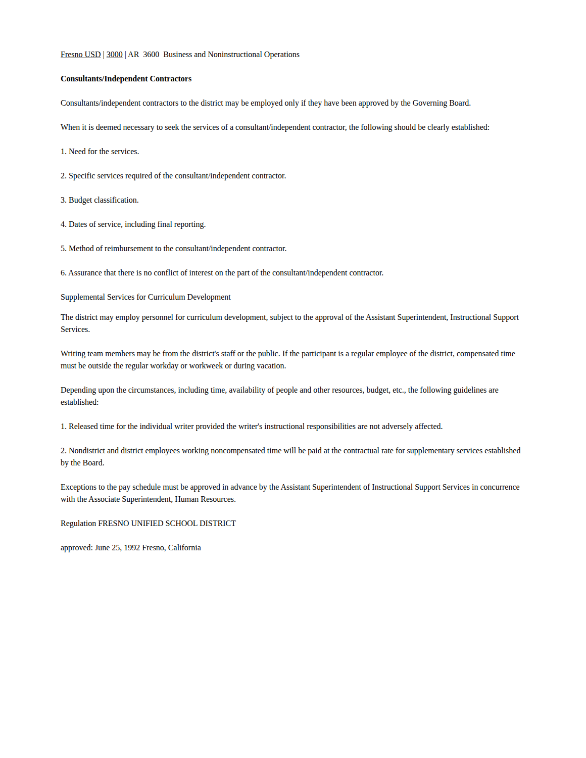Fresno USD | 3000 | AR 3600 Business and Noninstructional Operations
Consultants/Independent Contractors
Consultants/independent contractors to the district may be employed only if they have been approved by the Governing Board.
When it is deemed necessary to seek the services of a consultant/independent contractor, the following should be clearly established:
1. Need for the services.
2. Specific services required of the consultant/independent contractor.
3. Budget classification.
4. Dates of service, including final reporting.
5. Method of reimbursement to the consultant/independent contractor.
6. Assurance that there is no conflict of interest on the part of the consultant/independent contractor.
Supplemental Services for Curriculum Development
The district may employ personnel for curriculum development, subject to the approval of the Assistant Superintendent, Instructional Support Services.
Writing team members may be from the district's staff or the public. If the participant is a regular employee of the district, compensated time must be outside the regular workday or workweek or during vacation.
Depending upon the circumstances, including time, availability of people and other resources, budget, etc., the following guidelines are established:
1. Released time for the individual writer provided the writer's instructional responsibilities are not adversely affected.
2. Nondistrict and district employees working noncompensated time will be paid at the contractual rate for supplementary services established by the Board.
Exceptions to the pay schedule must be approved in advance by the Assistant Superintendent of Instructional Support Services in concurrence with the Associate Superintendent, Human Resources.
Regulation FRESNO UNIFIED SCHOOL DISTRICT
approved: June 25, 1992 Fresno, California